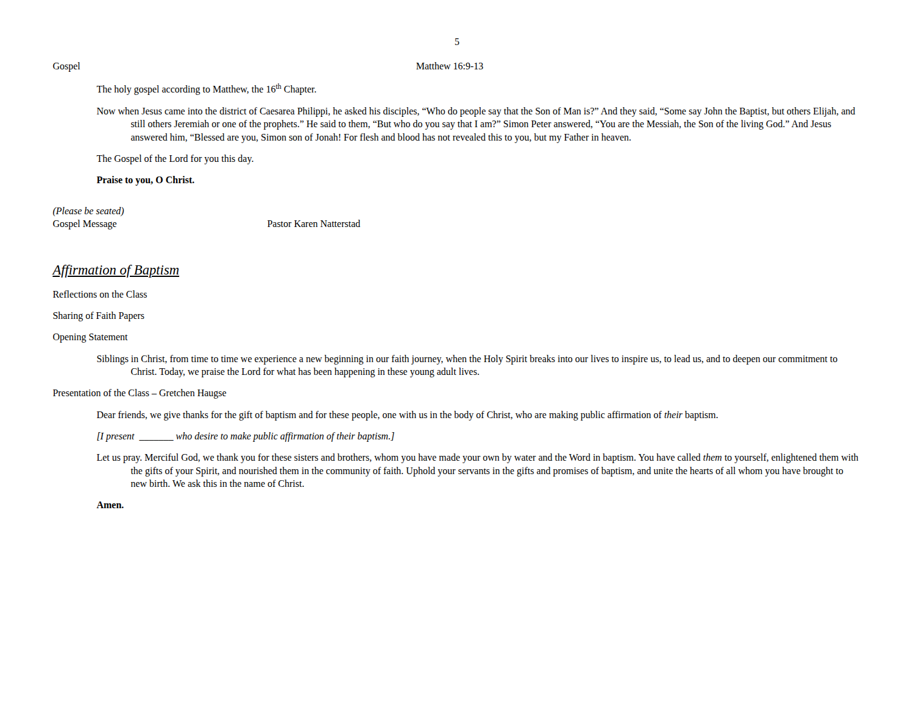5
Gospel Matthew 16:9-13
The holy gospel according to Matthew, the 16th Chapter.
Now when Jesus came into the district of Caesarea Philippi, he asked his disciples, “Who do people say that the Son of Man is?” And they said, “Some say John the Baptist, but others Elijah, and still others Jeremiah or one of the prophets.” He said to them, “But who do you say that I am?” Simon Peter answered, “You are the Messiah, the Son of the living God.” And Jesus answered him, “Blessed are you, Simon son of Jonah! For flesh and blood has not revealed this to you, but my Father in heaven.
The Gospel of the Lord for you this day.
Praise to you, O Christ.
(Please be seated)
Gospel Message Pastor Karen Natterstad
Affirmation of Baptism
Reflections on the Class
Sharing of Faith Papers
Opening Statement
Siblings in Christ, from time to time we experience a new beginning in our faith journey, when the Holy Spirit breaks into our lives to inspire us, to lead us, and to deepen our commitment to Christ. Today, we praise the Lord for what has been happening in these young adult lives.
Presentation of the Class – Gretchen Haugse
Dear friends, we give thanks for the gift of baptism and for these people, one with us in the body of Christ, who are making public affirmation of their baptism.
[I present _______ who desire to make public affirmation of their baptism.]
Let us pray. Merciful God, we thank you for these sisters and brothers, whom you have made your own by water and the Word in baptism. You have called them to yourself, enlightened them with the gifts of your Spirit, and nourished them in the community of faith. Uphold your servants in the gifts and promises of baptism, and unite the hearts of all whom you have brought to new birth. We ask this in the name of Christ.
Amen.